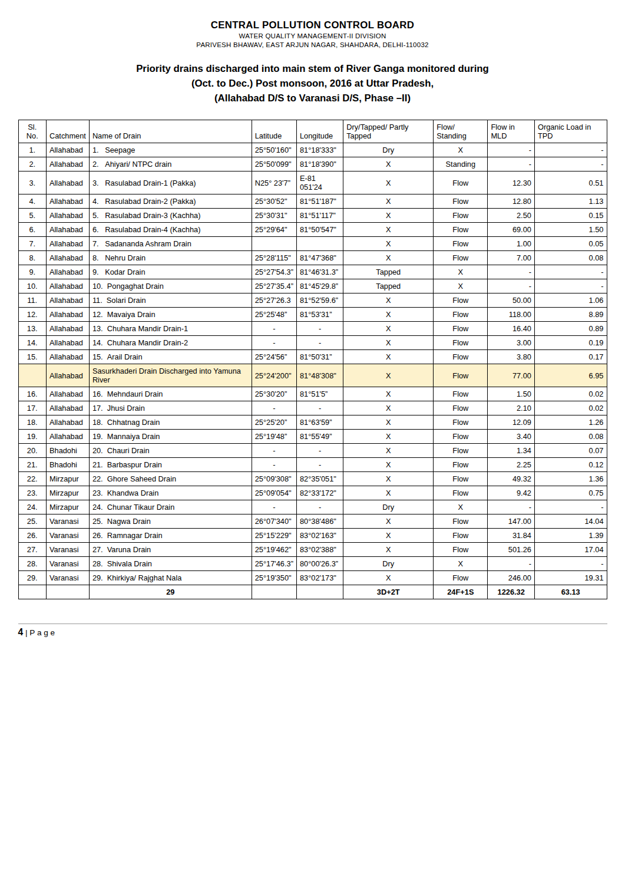CENTRAL POLLUTION CONTROL BOARD
WATER QUALITY MANAGEMENT-II DIVISION
PARIVESH BHAWAV, EAST ARJUN NAGAR, SHAHDARA, DELHI-110032
Priority drains discharged into main stem of River Ganga monitored during
(Oct. to Dec.) Post monsoon, 2016 at Uttar Pradesh,
(Allahabad D/S to Varanasi D/S, Phase –II)
Priority drains discharged into main stem of River Ganga, Post monsoon 2016, Uttar Pradesh
| Sl. No. | Catchment | Name of Drain | Latitude | Longitude | Dry/Tapped/ Partly Tapped | Flow/ Standing | Flow in MLD | Organic Load in TPD |
| --- | --- | --- | --- | --- | --- | --- | --- | --- |
| 1. | Allahabad | 1. Seepage | 25°50'160" | 81°18'333" | Dry | X | - | - |
| 2. | Allahabad | 2. Ahiyari/ NTPC drain | 25°50'099" | 81°18'390" | X | Standing | - | - |
| 3. | Allahabad | 3. Rasulabad Drain-1 (Pakka) | N25° 23'7” | E-81 051'24 | X | Flow | 12.30 | 0.51 |
| 4. | Allahabad | 4. Rasulabad Drain-2 (Pakka) | 25°30'52" | 81°51'187" | X | Flow | 12.80 | 1.13 |
| 5. | Allahabad | 5. Rasulabad Drain-3 (Kachha) | 25°30'31" | 81°51'117" | X | Flow | 2.50 | 0.15 |
| 6. | Allahabad | 6. Rasulabad Drain-4 (Kachha) | 25°29'64" | 81°50'547" | X | Flow | 69.00 | 1.50 |
| 7. | Allahabad | 7. Sadananda Ashram Drain | | | X | Flow | 1.00 | 0.05 |
| 8. | Allahabad | 8. Nehru Drain | 25°28'115" | 81°47'368" | X | Flow | 7.00 | 0.08 |
| 9. | Allahabad | 9. Kodar Drain | 25°27'54.3” | 81°46'31.3” | Tapped | X | - | - |
| 10. | Allahabad | 10. Pongaghat Drain | 25°27'35.4” | 81°45'29.8” | Tapped | X | - | - |
| 11. | Allahabad | 11. Solari Drain | 25°27'26.3 | 81°52'59.6” | X | Flow | 50.00 | 1.06 |
| 12. | Allahabad | 12. Mavaiya Drain | 25°25'48” | 81°53'31” | X | Flow | 118.00 | 8.89 |
| 13. | Allahabad | 13. Chuhara Mandir Drain-1 | - | - | X | Flow | 16.40 | 0.89 |
| 14. | Allahabad | 14. Chuhara Mandir Drain-2 | - | - | X | Flow | 3.00 | 0.19 |
| 15. | Allahabad | 15. Arail Drain | 25°24'56” | 81°50'31” | X | Flow | 3.80 | 0.17 |
| | Allahabad | Sasurkhaderi Drain Discharged into Yamuna River | 25°24'200" | 81°48'308" | X | Flow | 77.00 | 6.95 |
| 16. | Allahabad | 16. Mehndauri Drain | 25°30'20” | 81°51'5” | X | Flow | 1.50 | 0.02 |
| 17. | Allahabad | 17. Jhusi Drain | - | - | X | Flow | 2.10 | 0.02 |
| 18. | Allahabad | 18. Chhatnag Drain | 25°25'20” | 81°63'59” | X | Flow | 12.09 | 1.26 |
| 19. | Allahabad | 19. Mannaiya Drain | 25°19'48” | 81°55'49” | X | Flow | 3.40 | 0.08 |
| 20. | Bhadohi | 20. Chauri Drain | - | - | X | Flow | 1.34 | 0.07 |
| 21. | Bhadohi | 21. Barbaspur Drain | - | - | X | Flow | 2.25 | 0.12 |
| 22. | Mirzapur | 22. Ghore Saheed Drain | 25°09'308" | 82°35'051" | X | Flow | 49.32 | 1.36 |
| 23. | Mirzapur | 23. Khandwa Drain | 25°09'054" | 82°33'172" | X | Flow | 9.42 | 0.75 |
| 24. | Mirzapur | 24. Chunar Tikaur Drain | - | - | Dry | X | - | - |
| 25. | Varanasi | 25. Nagwa Drain | 26°07'340" | 80°38'486" | X | Flow | 147.00 | 14.04 |
| 26. | Varanasi | 26. Ramnagar Drain | 25°15'229" | 83°02'163" | X | Flow | 31.84 | 1.39 |
| 27. | Varanasi | 27. Varuna Drain | 25°19'462" | 83°02'388" | X | Flow | 501.26 | 17.04 |
| 28. | Varanasi | 28. Shivala Drain | 25°17'46.3” | 80°00'26.3” | Dry | X | - | - |
| 29. | Varanasi | 29. Khirkiya/ Rajghat Nala | 25°19'350" | 83°02'173" | X | Flow | 246.00 | 19.31 |
| | | 29 | | | 3D+2T | 24F+1S | 1226.32 | 63.13 |
4 | P a g e